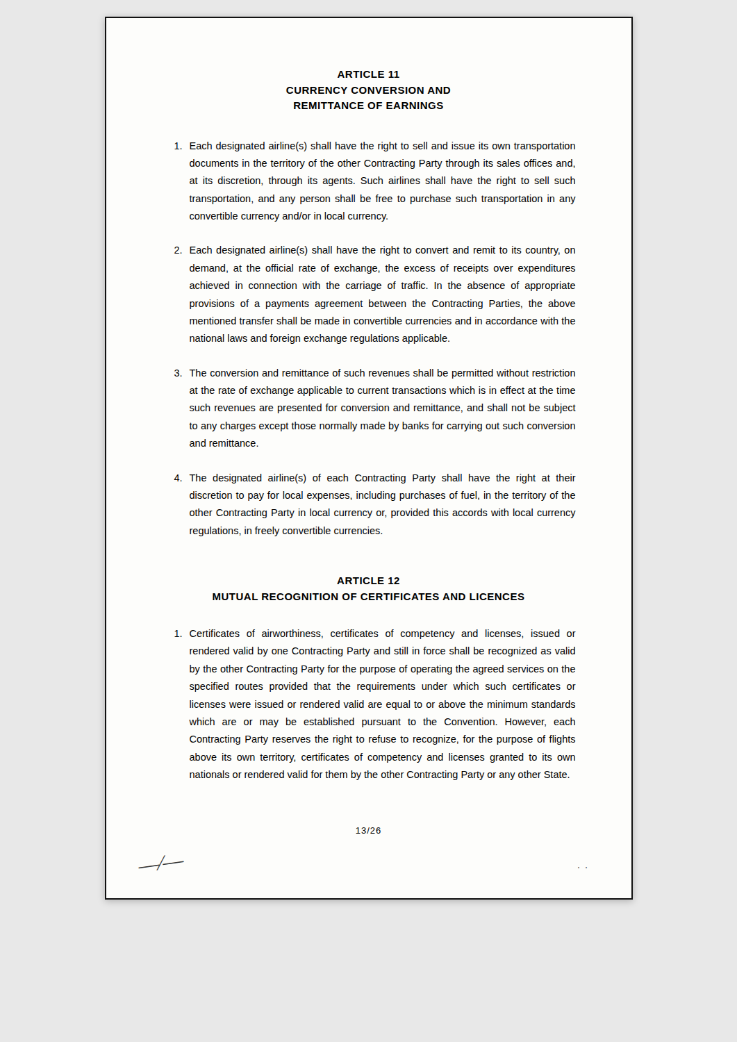Article 11
Currency Conversion and
Remittance of Earnings
Each designated airline(s) shall have the right to sell and issue its own transportation documents in the territory of the other Contracting Party through its sales offices and, at its discretion, through its agents. Such airlines shall have the right to sell such transportation, and any person shall be free to purchase such transportation in any convertible currency and/or in local currency.
Each designated airline(s) shall have the right to convert and remit to its country, on demand, at the official rate of exchange, the excess of receipts over expenditures achieved in connection with the carriage of traffic. In the absence of appropriate provisions of a payments agreement between the Contracting Parties, the above mentioned transfer shall be made in convertible currencies and in accordance with the national laws and foreign exchange regulations applicable.
The conversion and remittance of such revenues shall be permitted without restriction at the rate of exchange applicable to current transactions which is in effect at the time such revenues are presented for conversion and remittance, and shall not be subject to any charges except those normally made by banks for carrying out such conversion and remittance.
The designated airline(s) of each Contracting Party shall have the right at their discretion to pay for local expenses, including purchases of fuel, in the territory of the other Contracting Party in local currency or, provided this accords with local currency regulations, in freely convertible currencies.
Article 12
Mutual Recognition of Certificates and Licences
Certificates of airworthiness, certificates of competency and licenses, issued or rendered valid by one Contracting Party and still in force shall be recognized as valid by the other Contracting Party for the purpose of operating the agreed services on the specified routes provided that the requirements under which such certificates or licenses were issued or rendered valid are equal to or above the minimum standards which are or may be established pursuant to the Convention. However, each Contracting Party reserves the right to refuse to recognize, for the purpose of flights above its own territory, certificates of competency and licenses granted to its own nationals or rendered valid for them by the other Contracting Party or any other State.
13/26
—⁄—
․ ․